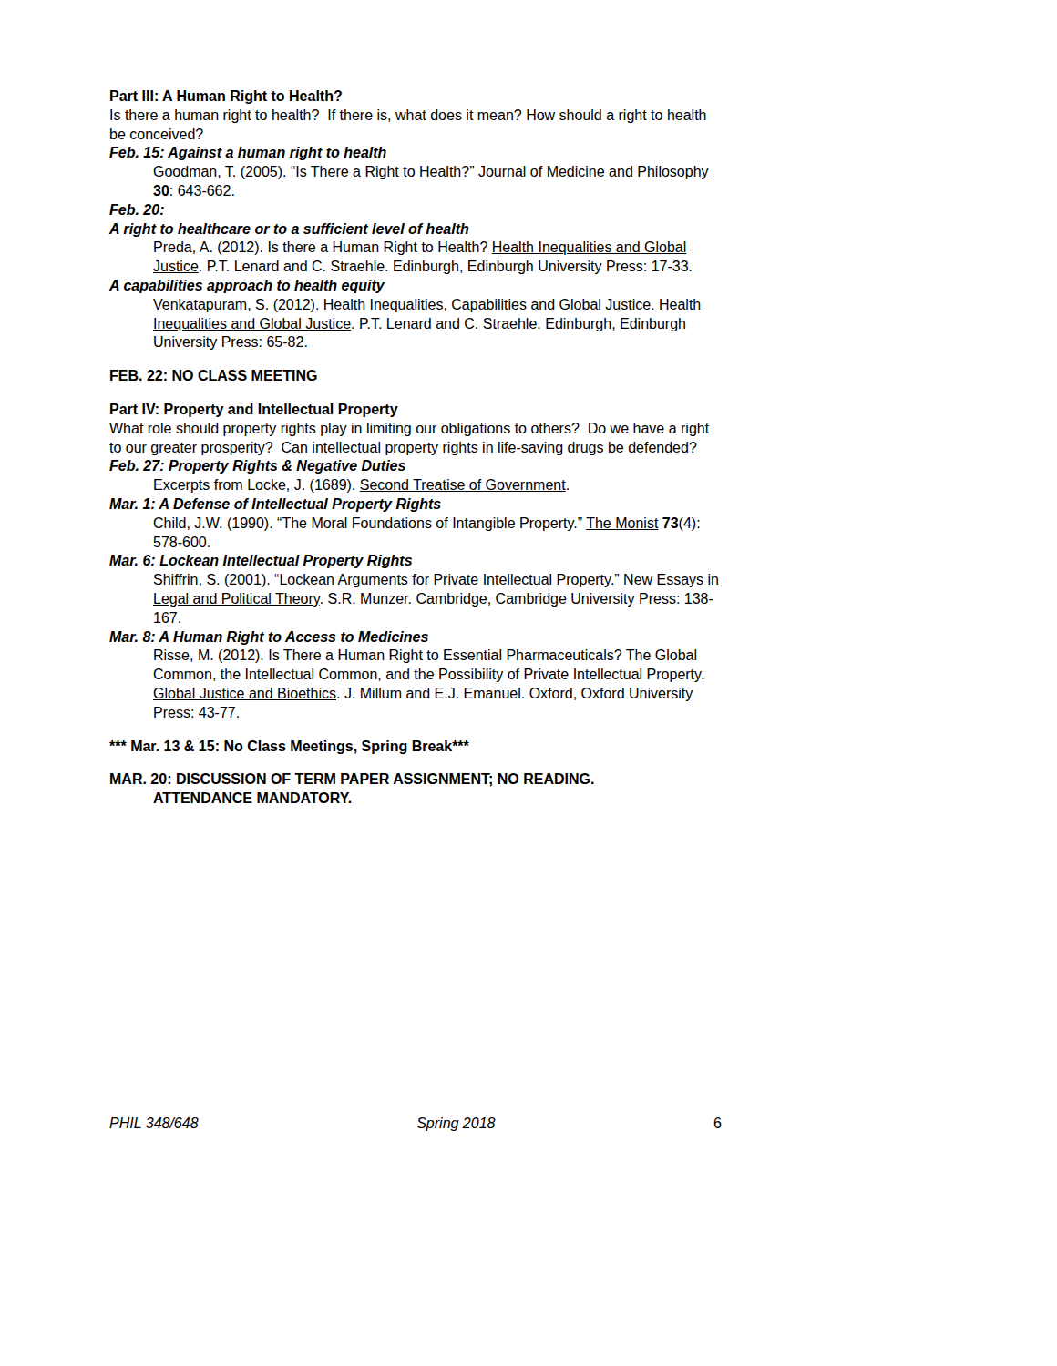Part III: A Human Right to Health?
Is there a human right to health? If there is, what does it mean? How should a right to health be conceived?
Feb. 15: Against a human right to health
Goodman, T. (2005). “Is There a Right to Health?” Journal of Medicine and Philosophy 30: 643-662.
Feb. 20:
A right to healthcare or to a sufficient level of health
Preda, A. (2012). Is there a Human Right to Health? Health Inequalities and Global Justice. P.T. Lenard and C. Straehle. Edinburgh, Edinburgh University Press: 17-33.
A capabilities approach to health equity
Venkatapuram, S. (2012). Health Inequalities, Capabilities and Global Justice. Health Inequalities and Global Justice. P.T. Lenard and C. Straehle. Edinburgh, Edinburgh University Press: 65-82.
FEB. 22: NO CLASS MEETING
Part IV: Property and Intellectual Property
What role should property rights play in limiting our obligations to others? Do we have a right to our greater prosperity? Can intellectual property rights in life-saving drugs be defended?
Feb. 27: Property Rights & Negative Duties
Excerpts from Locke, J. (1689). Second Treatise of Government.
Mar. 1: A Defense of Intellectual Property Rights
Child, J.W. (1990). “The Moral Foundations of Intangible Property.” The Monist 73(4): 578-600.
Mar. 6: Lockean Intellectual Property Rights
Shiffrin, S. (2001). “Lockean Arguments for Private Intellectual Property.” New Essays in Legal and Political Theory. S.R. Munzer. Cambridge, Cambridge University Press: 138-167.
Mar. 8: A Human Right to Access to Medicines
Risse, M. (2012). Is There a Human Right to Essential Pharmaceuticals? The Global Common, the Intellectual Common, and the Possibility of Private Intellectual Property. Global Justice and Bioethics. J. Millum and E.J. Emanuel. Oxford, Oxford University Press: 43-77.
*** Mar. 13 & 15: No Class Meetings, Spring Break***
MAR. 20: DISCUSSION OF TERM PAPER ASSIGNMENT; NO READING.
ATTENDANCE MANDATORY.
PHIL 348/648 Spring 2018 6